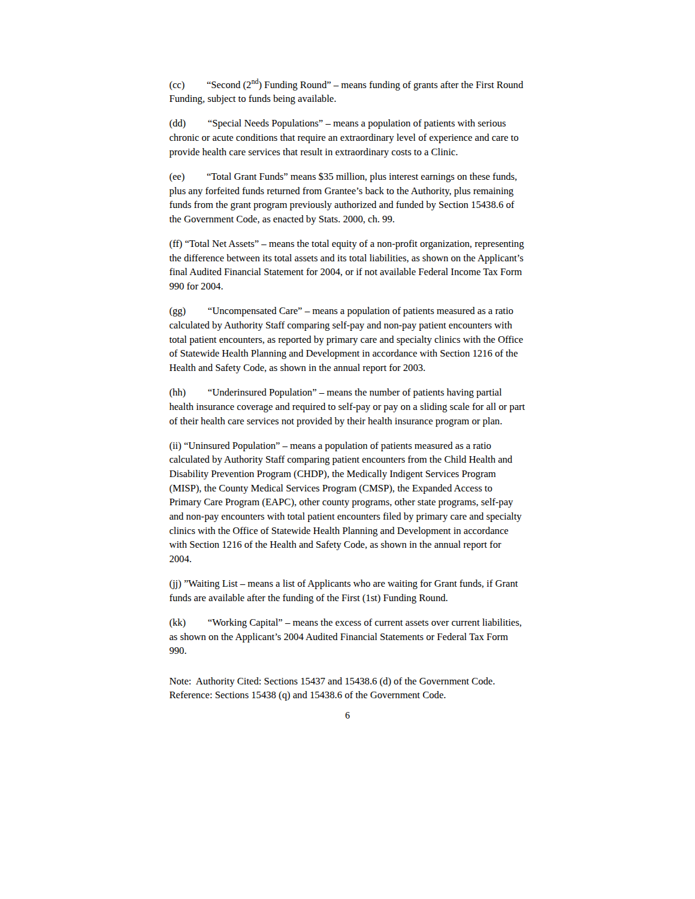(cc) “Second (2nd) Funding Round” – means funding of grants after the First Round Funding, subject to funds being available.
(dd) “Special Needs Populations” – means a population of patients with serious chronic or acute conditions that require an extraordinary level of experience and care to provide health care services that result in extraordinary costs to a Clinic.
(ee) “Total Grant Funds” means $35 million, plus interest earnings on these funds, plus any forfeited funds returned from Grantee’s back to the Authority, plus remaining funds from the grant program previously authorized and funded by Section 15438.6 of the Government Code, as enacted by Stats. 2000, ch. 99.
(ff) “Total Net Assets” – means the total equity of a non-profit organization, representing the difference between its total assets and its total liabilities, as shown on the Applicant’s final Audited Financial Statement for 2004, or if not available Federal Income Tax Form 990 for 2004.
(gg) “Uncompensated Care” – means a population of patients measured as a ratio calculated by Authority Staff comparing self-pay and non-pay patient encounters with total patient encounters, as reported by primary care and specialty clinics with the Office of Statewide Health Planning and Development in accordance with Section 1216 of the Health and Safety Code, as shown in the annual report for 2003.
(hh) “Underinsured Population” – means the number of patients having partial health insurance coverage and required to self-pay or pay on a sliding scale for all or part of their health care services not provided by their health insurance program or plan.
(ii) “Uninsured Population” – means a population of patients measured as a ratio calculated by Authority Staff comparing patient encounters from the Child Health and Disability Prevention Program (CHDP), the Medically Indigent Services Program (MISP), the County Medical Services Program (CMSP), the Expanded Access to Primary Care Program (EAPC), other county programs, other state programs, self-pay and non-pay encounters with total patient encounters filed by primary care and specialty clinics with the Office of Statewide Health Planning and Development in accordance with Section 1216 of the Health and Safety Code, as shown in the annual report for 2004.
(jj) ”Waiting List – means a list of Applicants who are waiting for Grant funds, if Grant funds are available after the funding of the First (1st) Funding Round.
(kk) “Working Capital” – means the excess of current assets over current liabilities, as shown on the Applicant’s 2004 Audited Financial Statements or Federal Tax Form 990.
Note: Authority Cited: Sections 15437 and 15438.6 (d) of the Government Code.
Reference: Sections 15438 (q) and 15438.6 of the Government Code.
6